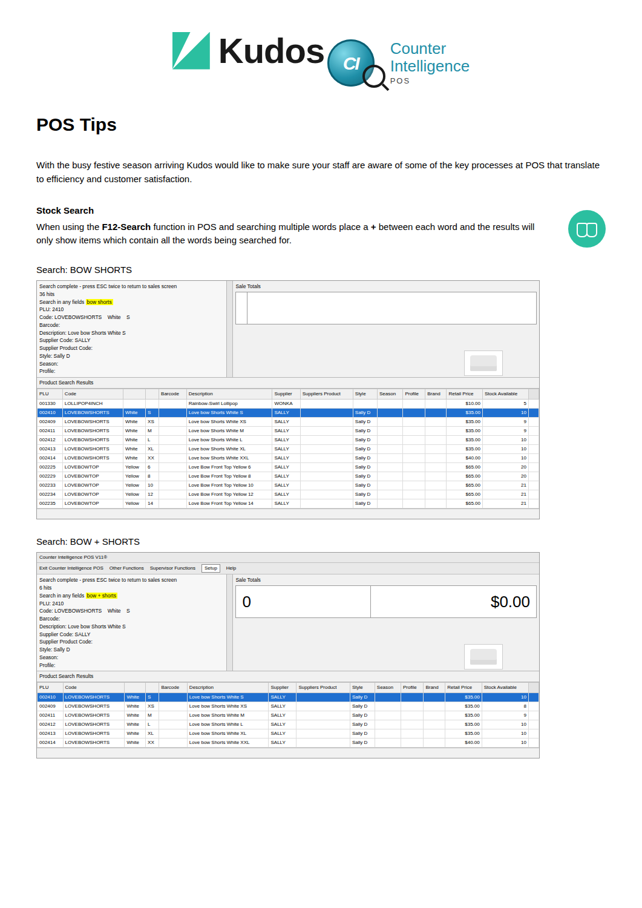Kudos
CI
Counter
Intelligence
POS
POS Tips
With the busy festive season arriving Kudos would like to make sure your staff are aware of some of the key processes at POS that translate to efficiency and customer satisfaction.
Stock Search
When using the F12-Search function in POS and searching multiple words place a + between each word and the results will only show items which contain all the words being searched for.
Search: BOW SHORTS
Search complete - press ESC twice to return to sales screen
36 hits
Search in any fields bow shorts
PLU: 2410
Code: LOVEBOWSHORTS White S
Barcode:
Description: Love bow Shorts White S
Supplier Code: SALLY
Supplier Product Code:
Style: Sally D
Season:
Profile:
Sale Totals
Product Search Results
| PLU | Code | | | Barcode | Description | Supplier | Suppliers Product | Style | Season | Profile | Brand | Retail Price | Stock Available | |
| --- | --- | --- | --- | --- | --- | --- | --- | --- | --- | --- | --- | --- | --- | --- |
| 001330 | LOLLIPOP4INCH | | | | Rainbow-Swirl Lollipop | WONKA | | | | | | $10.00 | 5 | |
| 002410 | LOVEBOWSHORTS | White | S | | Love bow Shorts White S | SALLY | | Sally D | | | | $35.00 | 10 | |
| 002409 | LOVEBOWSHORTS | White | XS | | Love bow Shorts White XS | SALLY | | Sally D | | | | $35.00 | 9 | |
| 002411 | LOVEBOWSHORTS | White | M | | Love bow Shorts White M | SALLY | | Sally D | | | | $35.00 | 9 | |
| 002412 | LOVEBOWSHORTS | White | L | | Love bow Shorts White L | SALLY | | Sally D | | | | $35.00 | 10 | |
| 002413 | LOVEBOWSHORTS | White | XL | | Love bow Shorts White XL | SALLY | | Sally D | | | | $35.00 | 10 | |
| 002414 | LOVEBOWSHORTS | White | XX | | Love bow Shorts White XXL | SALLY | | Sally D | | | | $40.00 | 10 | |
| 002225 | LOVEBOWTOP | Yellow | 6 | | Love Bow Front Top Yellow 6 | SALLY | | Sally D | | | | $65.00 | 20 | |
| 002229 | LOVEBOWTOP | Yellow | 8 | | Love Bow Front Top Yellow 8 | SALLY | | Sally D | | | | $65.00 | 20 | |
| 002233 | LOVEBOWTOP | Yellow | 10 | | Love Bow Front Top Yellow 10 | SALLY | | Sally D | | | | $65.00 | 21 | |
| 002234 | LOVEBOWTOP | Yellow | 12 | | Love Bow Front Top Yellow 12 | SALLY | | Sally D | | | | $65.00 | 21 | |
| 002235 | LOVEBOWTOP | Yellow | 14 | | Love Bow Front Top Yellow 14 | SALLY | | Sally D | | | | $65.00 | 21 | |
Search: BOW + SHORTS
Counter Intelligence POS V11®
Exit Counter Intelligence POS Other Functions Supervisor Functions Setup Help
Search complete - press ESC twice to return to sales screen
6 hits
Search in any fields bow + shorts
PLU: 2410
Code: LOVEBOWSHORTS White S
Barcode:
Description: Love bow Shorts White S
Supplier Code: SALLY
Supplier Product Code:
Style: Sally D
Season:
Profile:
Sale Totals
0 $0.00
Product Search Results
| PLU | Code | | | Barcode | Description | Supplier | Suppliers Product | Style | Season | Profile | Brand | Retail Price | Stock Available | |
| --- | --- | --- | --- | --- | --- | --- | --- | --- | --- | --- | --- | --- | --- | --- |
| 002410 | LOVEBOWSHORTS | White | S | | Love bow Shorts White S | SALLY | | Sally D | | | | $35.00 | 10 | |
| 002409 | LOVEBOWSHORTS | White | XS | | Love bow Shorts White XS | SALLY | | Sally D | | | | $35.00 | 8 | |
| 002411 | LOVEBOWSHORTS | White | M | | Love bow Shorts White M | SALLY | | Sally D | | | | $35.00 | 9 | |
| 002412 | LOVEBOWSHORTS | White | L | | Love bow Shorts White L | SALLY | | Sally D | | | | $35.00 | 10 | |
| 002413 | LOVEBOWSHORTS | White | XL | | Love bow Shorts White XL | SALLY | | Sally D | | | | $35.00 | 10 | |
| 002414 | LOVEBOWSHORTS | White | XX | | Love bow Shorts White XXL | SALLY | | Sally D | | | | $40.00 | 10 | |